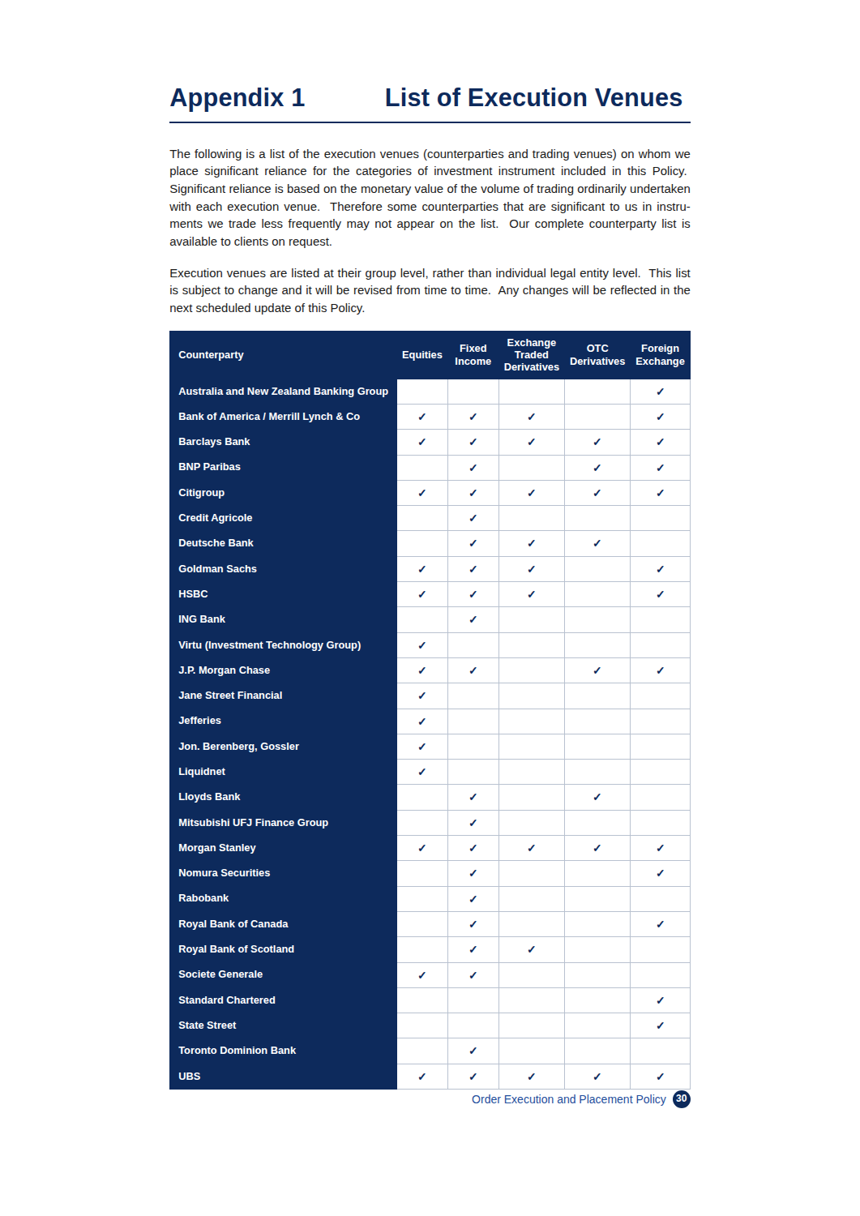Appendix 1 List of Execution Venues
The following is a list of the execution venues (counterparties and trading venues) on whom we place significant reliance for the categories of investment instrument included in this Policy. Significant reliance is based on the monetary value of the volume of trading ordinarily undertaken with each execution venue. Therefore some counterparties that are significant to us in instruments we trade less frequently may not appear on the list. Our complete counterparty list is available to clients on request.
Execution venues are listed at their group level, rather than individual legal entity level. This list is subject to change and it will be revised from time to time. Any changes will be reflected in the next scheduled update of this Policy.
| Counterparty | Equities | Fixed Income | Exchange Traded Derivatives | OTC Derivatives | Foreign Exchange |
| --- | --- | --- | --- | --- | --- |
| Australia and New Zealand Banking Group | | | | | |
| Bank of America / Merrill Lynch & Co | | | | | |
| Barclays Bank | | | | | |
| BNP Paribas | | | | | |
| Citigroup | | | | | |
| Credit Agricole | | | | | |
| Deutsche Bank | | | | | |
| Goldman Sachs | | | | | |
| HSBC | | | | | |
| ING Bank | | | | | |
| Virtu (Investment Technology Group) | | | | | |
| J.P. Morgan Chase | | | | | |
| Jane Street Financial | | | | | |
| Jefferies | | | | | |
| Jon. Berenberg, Gossler | | | | | |
| Liquidnet | | | | | |
| Lloyds Bank | | | | | |
| Mitsubishi UFJ Finance Group | | | | | |
| Morgan Stanley | | | | | |
| Nomura Securities | | | | | |
| Rabobank | | | | | |
| Royal Bank of Canada | | | | | |
| Royal Bank of Scotland | | | | | |
| Societe Generale | | | | | |
| Standard Chartered | | | | | |
| State Street | | | | | |
| Toronto Dominion Bank | | | | | |
| UBS | | | | | |
Order Execution and Placement Policy 30